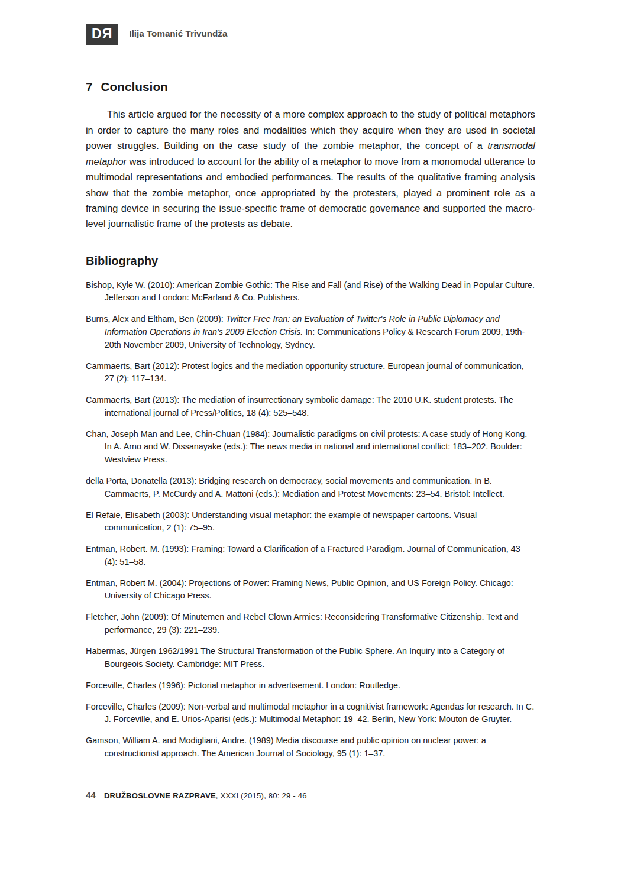DЯ
Ilija Tomanić Trivundža
7 Conclusion
This article argued for the necessity of a more complex approach to the study of political metaphors in order to capture the many roles and modalities which they acquire when they are used in societal power struggles. Building on the case study of the zombie metaphor, the concept of a transmodal metaphor was introduced to account for the ability of a metaphor to move from a monomodal utterance to multimodal representations and embodied performances. The results of the qualitative framing analysis show that the zombie metaphor, once appropriated by the protesters, played a prominent role as a framing device in securing the issue-specific frame of democratic governance and supported the macro-level journalistic frame of the protests as debate.
Bibliography
Bishop, Kyle W. (2010): American Zombie Gothic: The Rise and Fall (and Rise) of the Walking Dead in Popular Culture. Jefferson and London: McFarland & Co. Publishers.
Burns, Alex and Eltham, Ben (2009): Twitter Free Iran: an Evaluation of Twitter's Role in Public Diplomacy and Information Operations in Iran's 2009 Election Crisis. In: Communications Policy & Research Forum 2009, 19th-20th November 2009, University of Technology, Sydney.
Cammaerts, Bart (2012): Protest logics and the mediation opportunity structure. European journal of communication, 27 (2): 117–134.
Cammaerts, Bart (2013): The mediation of insurrectionary symbolic damage: The 2010 U.K. student protests. The international journal of Press/Politics, 18 (4): 525–548.
Chan, Joseph Man and Lee, Chin-Chuan (1984): Journalistic paradigms on civil protests: A case study of Hong Kong. In A. Arno and W. Dissanayake (eds.): The news media in national and international conflict: 183–202. Boulder: Westview Press.
della Porta, Donatella (2013): Bridging research on democracy, social movements and communication. In B. Cammaerts, P. McCurdy and A. Mattoni (eds.): Mediation and Protest Movements: 23–54. Bristol: Intellect.
El Refaie, Elisabeth (2003): Understanding visual metaphor: the example of newspaper cartoons. Visual communication, 2 (1): 75–95.
Entman, Robert. M. (1993): Framing: Toward a Clarification of a Fractured Paradigm. Journal of Communication, 43 (4): 51–58.
Entman, Robert M. (2004): Projections of Power: Framing News, Public Opinion, and US Foreign Policy. Chicago: University of Chicago Press.
Fletcher, John (2009): Of Minutemen and Rebel Clown Armies: Reconsidering Transformative Citizenship. Text and performance, 29 (3): 221–239.
Habermas, Jürgen 1962/1991 The Structural Transformation of the Public Sphere. An Inquiry into a Category of Bourgeois Society. Cambridge: MIT Press.
Forceville, Charles (1996): Pictorial metaphor in advertisement. London: Routledge.
Forceville, Charles (2009): Non-verbal and multimodal metaphor in a cognitivist framework: Agendas for research. In C. J. Forceville, and E. Urios-Aparisi (eds.): Multimodal Metaphor: 19–42. Berlin, New York: Mouton de Gruyter.
Gamson, William A. and Modigliani, Andre. (1989) Media discourse and public opinion on nuclear power: a constructionist approach. The American Journal of Sociology, 95 (1): 1–37.
44 DRUŽBOSLOVNE RAZPRAVE, XXXI (2015), 80: 29 - 46